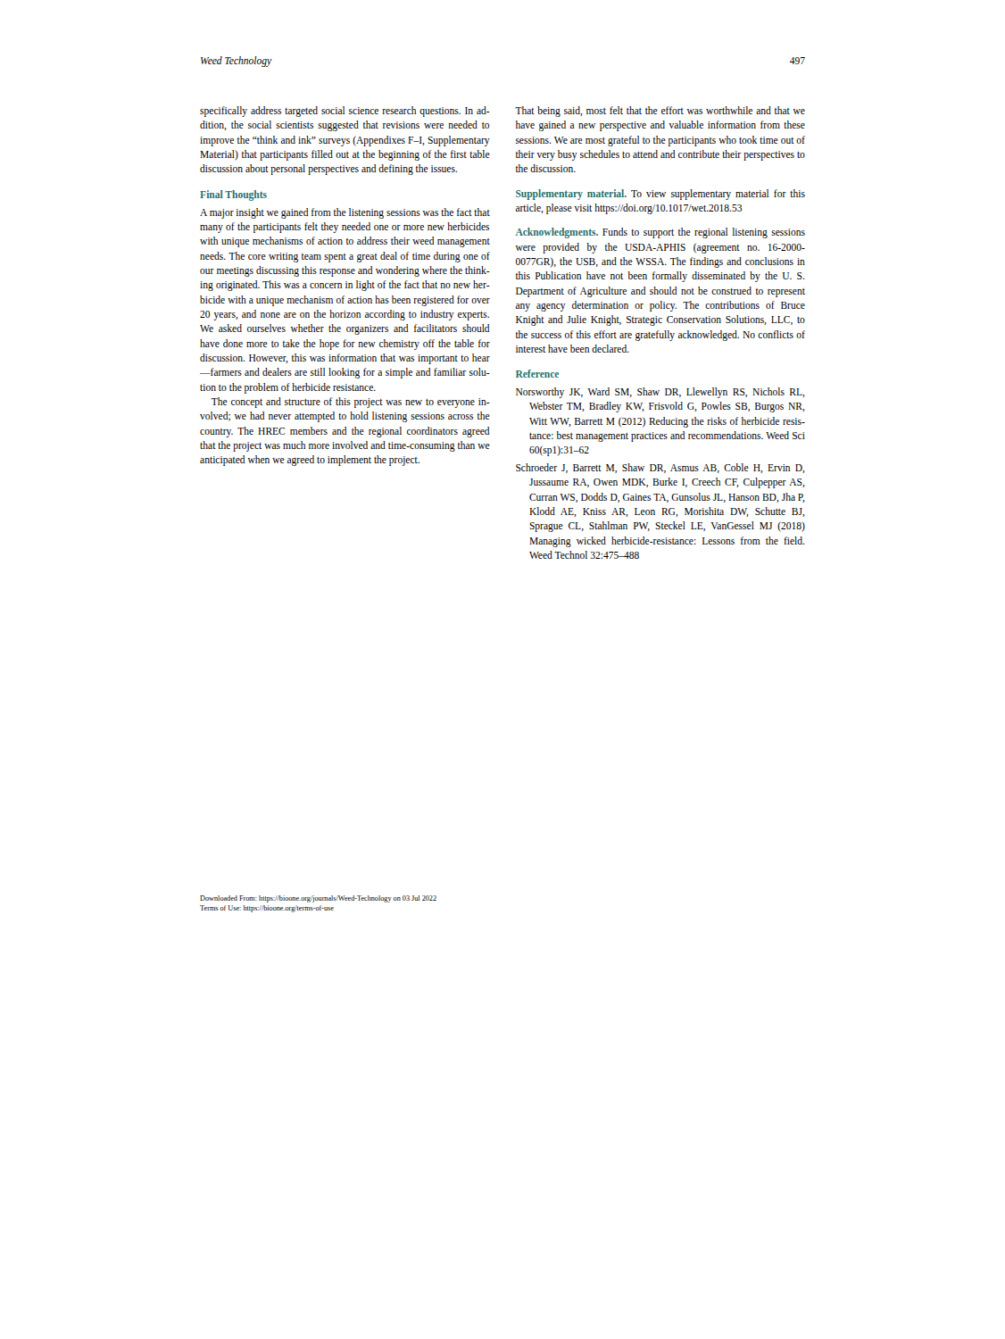Weed Technology 497
specifically address targeted social science research questions. In addition, the social scientists suggested that revisions were needed to improve the “think and ink” surveys (Appendixes F–I, Supplementary Material) that participants filled out at the beginning of the first table discussion about personal perspectives and defining the issues.
Final Thoughts
A major insight we gained from the listening sessions was the fact that many of the participants felt they needed one or more new herbicides with unique mechanisms of action to address their weed management needs. The core writing team spent a great deal of time during one of our meetings discussing this response and wondering where the thinking originated. This was a concern in light of the fact that no new herbicide with a unique mechanism of action has been registered for over 20 years, and none are on the horizon according to industry experts. We asked ourselves whether the organizers and facilitators should have done more to take the hope for new chemistry off the table for discussion. However, this was information that was important to hear—farmers and dealers are still looking for a simple and familiar solution to the problem of herbicide resistance.
The concept and structure of this project was new to everyone involved; we had never attempted to hold listening sessions across the country. The HREC members and the regional coordinators agreed that the project was much more involved and time-consuming than we anticipated when we agreed to implement the project.
That being said, most felt that the effort was worthwhile and that we have gained a new perspective and valuable information from these sessions. We are most grateful to the participants who took time out of their very busy schedules to attend and contribute their perspectives to the discussion.
Supplementary material. To view supplementary material for this article, please visit https://doi.org/10.1017/wet.2018.53
Acknowledgments. Funds to support the regional listening sessions were provided by the USDA-APHIS (agreement no. 16-2000-0077GR), the USB, and the WSSA. The findings and conclusions in this Publication have not been formally disseminated by the U. S. Department of Agriculture and should not be construed to represent any agency determination or policy. The contributions of Bruce Knight and Julie Knight, Strategic Conservation Solutions, LLC, to the success of this effort are gratefully acknowledged. No conflicts of interest have been declared.
Reference
Norsworthy JK, Ward SM, Shaw DR, Llewellyn RS, Nichols RL, Webster TM, Bradley KW, Frisvold G, Powles SB, Burgos NR, Witt WW, Barrett M (2012) Reducing the risks of herbicide resistance: best management practices and recommendations. Weed Sci 60(sp1):31–62
Schroeder J, Barrett M, Shaw DR, Asmus AB, Coble H, Ervin D, Jussaume RA, Owen MDK, Burke I, Creech CF, Culpepper AS, Curran WS, Dodds D, Gaines TA, Gunsolus JL, Hanson BD, Jha P, Klodd AE, Kniss AR, Leon RG, Morishita DW, Schutte BJ, Sprague CL, Stahlman PW, Steckel LE, VanGessel MJ (2018) Managing wicked herbicide-resistance: Lessons from the field. Weed Technol 32:475–488
Downloaded From: https://bioone.org/journals/Weed-Technology on 03 Jul 2022
Terms of Use: https://bioone.org/terms-of-use